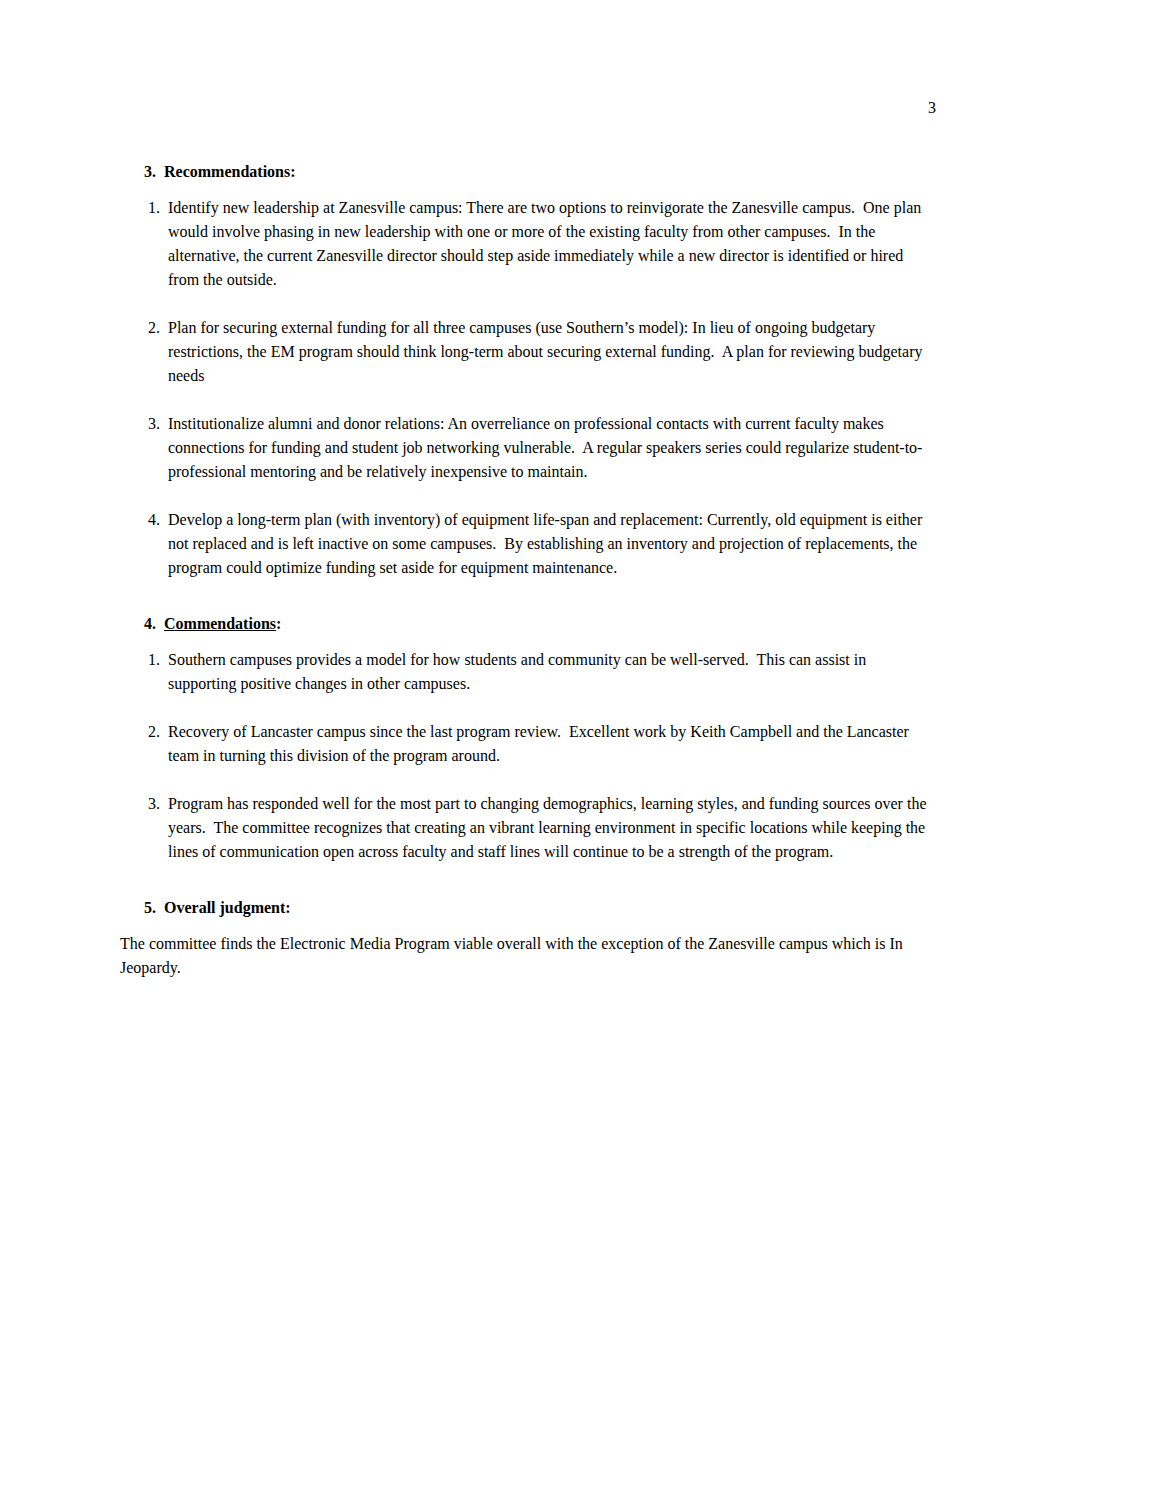3
3. Recommendations:
Identify new leadership at Zanesville campus: There are two options to reinvigorate the Zanesville campus. One plan would involve phasing in new leadership with one or more of the existing faculty from other campuses. In the alternative, the current Zanesville director should step aside immediately while a new director is identified or hired from the outside.
Plan for securing external funding for all three campuses (use Southern’s model): In lieu of ongoing budgetary restrictions, the EM program should think long-term about securing external funding. A plan for reviewing budgetary needs
Institutionalize alumni and donor relations: An overreliance on professional contacts with current faculty makes connections for funding and student job networking vulnerable. A regular speakers series could regularize student-to-professional mentoring and be relatively inexpensive to maintain.
Develop a long-term plan (with inventory) of equipment life-span and replacement: Currently, old equipment is either not replaced and is left inactive on some campuses. By establishing an inventory and projection of replacements, the program could optimize funding set aside for equipment maintenance.
4. Commendations:
Southern campuses provides a model for how students and community can be well-served. This can assist in supporting positive changes in other campuses.
Recovery of Lancaster campus since the last program review. Excellent work by Keith Campbell and the Lancaster team in turning this division of the program around.
Program has responded well for the most part to changing demographics, learning styles, and funding sources over the years. The committee recognizes that creating an vibrant learning environment in specific locations while keeping the lines of communication open across faculty and staff lines will continue to be a strength of the program.
5. Overall judgment:
The committee finds the Electronic Media Program viable overall with the exception of the Zanesville campus which is In Jeopardy.